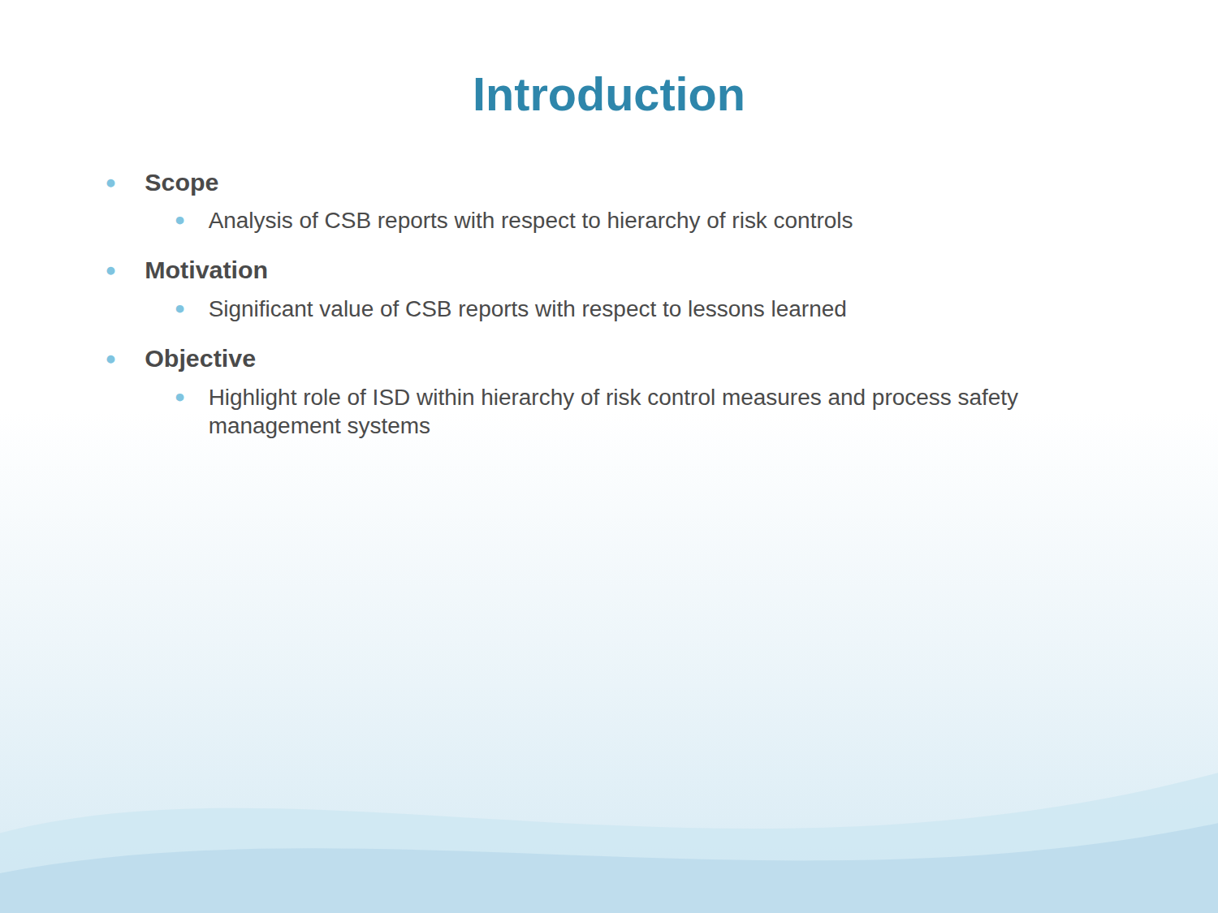Introduction
Scope
Analysis of CSB reports with respect to hierarchy of risk controls
Motivation
Significant value of CSB reports with respect to lessons learned
Objective
Highlight role of ISD within hierarchy of risk control measures and process safety management systems